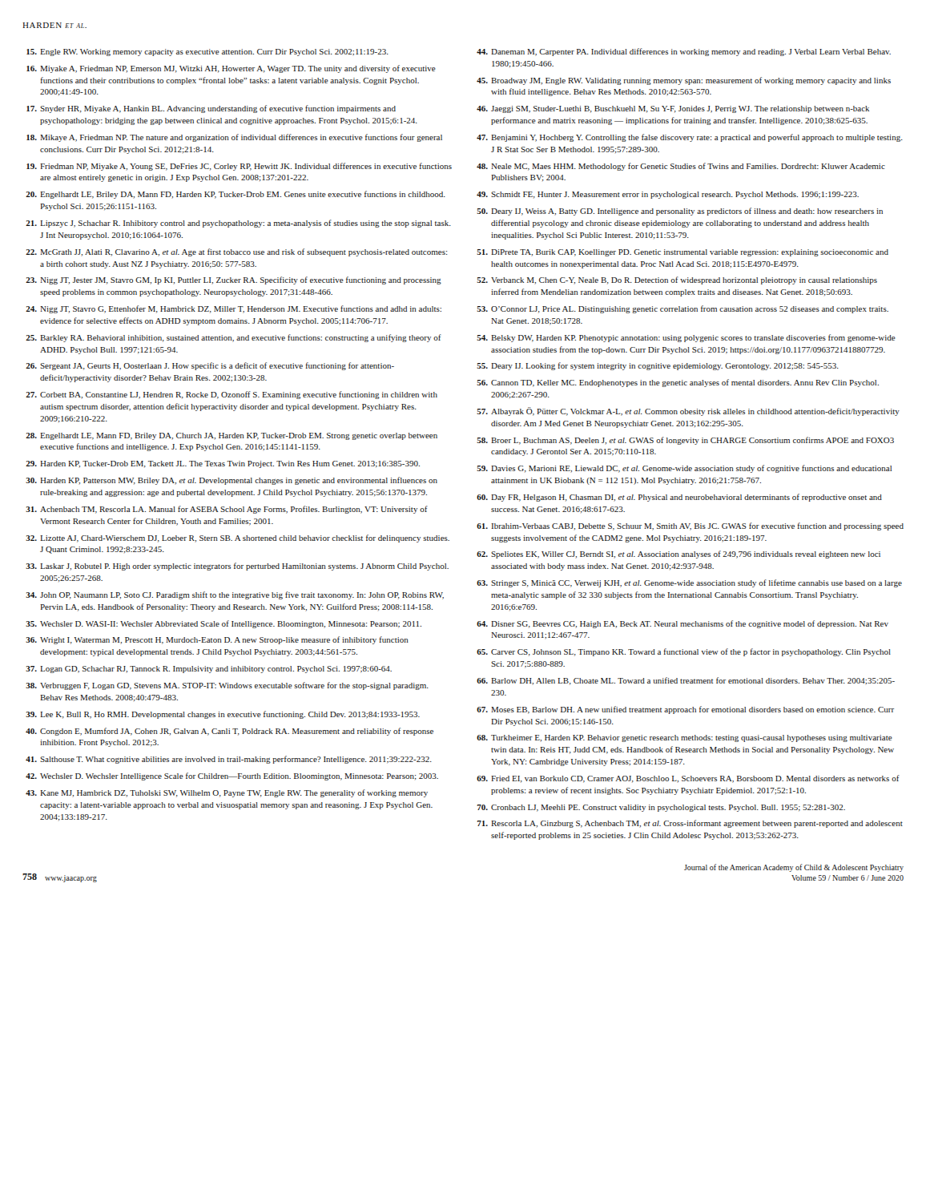HARDEN et al.
15. Engle RW. Working memory capacity as executive attention. Curr Dir Psychol Sci. 2002;11:19-23.
16. Miyake A, Friedman NP, Emerson MJ, Witzki AH, Howerter A, Wager TD. The unity and diversity of executive functions and their contributions to complex “frontal lobe” tasks: a latent variable analysis. Cognit Psychol. 2000;41:49-100.
17. Snyder HR, Miyake A, Hankin BL. Advancing understanding of executive function impairments and psychopathology: bridging the gap between clinical and cognitive approaches. Front Psychol. 2015;6:1-24.
18. Mikaye A, Friedman NP. The nature and organization of individual differences in executive functions four general conclusions. Curr Dir Psychol Sci. 2012;21:8-14.
19. Friedman NP, Miyake A, Young SE, DeFries JC, Corley RP, Hewitt JK. Individual differences in executive functions are almost entirely genetic in origin. J Exp Psychol Gen. 2008;137:201-222.
20. Engelhardt LE, Briley DA, Mann FD, Harden KP, Tucker-Drob EM. Genes unite executive functions in childhood. Psychol Sci. 2015;26:1151-1163.
21. Lipszyc J, Schachar R. Inhibitory control and psychopathology: a meta-analysis of studies using the stop signal task. J Int Neuropsychol. 2010;16:1064-1076.
22. McGrath JJ, Alati R, Clavarino A, et al. Age at first tobacco use and risk of subsequent psychosis-related outcomes: a birth cohort study. Aust NZ J Psychiatry. 2016;50: 577-583.
23. Nigg JT, Jester JM, Stavro GM, Ip KI, Puttler LI, Zucker RA. Specificity of executive functioning and processing speed problems in common psychopathology. Neuropsychology. 2017;31:448-466.
24. Nigg JT, Stavro G, Ettenhofer M, Hambrick DZ, Miller T, Henderson JM. Executive functions and adhd in adults: evidence for selective effects on ADHD symptom domains. J Abnorm Psychol. 2005;114:706-717.
25. Barkley RA. Behavioral inhibition, sustained attention, and executive functions: constructing a unifying theory of ADHD. Psychol Bull. 1997;121:65-94.
26. Sergeant JA, Geurts H, Oosterlaan J. How specific is a deficit of executive functioning for attention-deficit/hyperactivity disorder? Behav Brain Res. 2002;130:3-28.
27. Corbett BA, Constantine LJ, Hendren R, Rocke D, Ozonoff S. Examining executive functioning in children with autism spectrum disorder, attention deficit hyperactivity disorder and typical development. Psychiatry Res. 2009;166:210-222.
28. Engelhardt LE, Mann FD, Briley DA, Church JA, Harden KP, Tucker-Drob EM. Strong genetic overlap between executive functions and intelligence. J. Exp Psychol Gen. 2016;145:1141-1159.
29. Harden KP, Tucker-Drob EM, Tackett JL. The Texas Twin Project. Twin Res Hum Genet. 2013;16:385-390.
30. Harden KP, Patterson MW, Briley DA, et al. Developmental changes in genetic and environmental influences on rule-breaking and aggression: age and pubertal development. J Child Psychol Psychiatry. 2015;56:1370-1379.
31. Achenbach TM, Rescorla LA. Manual for ASEBA School Age Forms, Profiles. Burlington, VT: University of Vermont Research Center for Children, Youth and Families; 2001.
32. Lizotte AJ, Chard-Wierschem DJ, Loeber R, Stern SB. A shortened child behavior checklist for delinquency studies. J Quant Criminol. 1992;8:233-245.
33. Laskar J, Robutel P. High order symplectic integrators for perturbed Hamiltonian systems. J Abnorm Child Psychol. 2005;26:257-268.
34. John OP, Naumann LP, Soto CJ. Paradigm shift to the integrative big five trait taxonomy. In: John OP, Robins RW, Pervin LA, eds. Handbook of Personality: Theory and Research. New York, NY: Guilford Press; 2008:114-158.
35. Wechsler D. WASI-II: Wechsler Abbreviated Scale of Intelligence. Bloomington, Minnesota: Pearson; 2011.
36. Wright I, Waterman M, Prescott H, Murdoch-Eaton D. A new Stroop-like measure of inhibitory function development: typical developmental trends. J Child Psychol Psychiatry. 2003;44:561-575.
37. Logan GD, Schachar RJ, Tannock R. Impulsivity and inhibitory control. Psychol Sci. 1997;8:60-64.
38. Verbruggen F, Logan GD, Stevens MA. STOP-IT: Windows executable software for the stop-signal paradigm. Behav Res Methods. 2008;40:479-483.
39. Lee K, Bull R, Ho RMH. Developmental changes in executive functioning. Child Dev. 2013;84:1933-1953.
40. Congdon E, Mumford JA, Cohen JR, Galvan A, Canli T, Poldrack RA. Measurement and reliability of response inhibition. Front Psychol. 2012;3.
41. Salthouse T. What cognitive abilities are involved in trail-making performance? Intelligence. 2011;39:222-232.
42. Wechsler D. Wechsler Intelligence Scale for Children—Fourth Edition. Bloomington, Minnesota: Pearson; 2003.
43. Kane MJ, Hambrick DZ, Tuholski SW, Wilhelm O, Payne TW, Engle RW. The generality of working memory capacity: a latent-variable approach to verbal and visuospatial memory span and reasoning. J Exp Psychol Gen. 2004;133:189-217.
44. Daneman M, Carpenter PA. Individual differences in working memory and reading. J Verbal Learn Verbal Behav. 1980;19:450-466.
45. Broadway JM, Engle RW. Validating running memory span: measurement of working memory capacity and links with fluid intelligence. Behav Res Methods. 2010;42:563-570.
46. Jaeggi SM, Studer-Luethi B, Buschkuehl M, Su Y-F, Jonides J, Perrig WJ. The relationship between n-back performance and matrix reasoning — implications for training and transfer. Intelligence. 2010;38:625-635.
47. Benjamini Y, Hochberg Y. Controlling the false discovery rate: a practical and powerful approach to multiple testing. J R Stat Soc Ser B Methodol. 1995;57:289-300.
48. Neale MC, Maes HHM. Methodology for Genetic Studies of Twins and Families. Dordrecht: Kluwer Academic Publishers BV; 2004.
49. Schmidt FE, Hunter J. Measurement error in psychological research. Psychol Methods. 1996;1:199-223.
50. Deary IJ, Weiss A, Batty GD. Intelligence and personality as predictors of illness and death: how researchers in differential psycology and chronic disease epidemiology are collaborating to understand and address health inequalities. Psychol Sci Public Interest. 2010;11:53-79.
51. DiPrete TA, Burik CAP, Koellinger PD. Genetic instrumental variable regression: explaining socioeconomic and health outcomes in nonexperimental data. Proc Natl Acad Sci. 2018;115:E4970-E4979.
52. Verbanck M, Chen C-Y, Neale B, Do R. Detection of widespread horizontal pleiotropy in causal relationships inferred from Mendelian randomization between complex traits and diseases. Nat Genet. 2018;50:693.
53. O’Connor LJ, Price AL. Distinguishing genetic correlation from causation across 52 diseases and complex traits. Nat Genet. 2018;50:1728.
54. Belsky DW, Harden KP. Phenotypic annotation: using polygenic scores to translate discoveries from genome-wide association studies from the top-down. Curr Dir Psychol Sci. 2019; https://doi.org/10.1177/0963721418807729.
55. Deary IJ. Looking for system integrity in cognitive epidemiology. Gerontology. 2012;58: 545-553.
56. Cannon TD, Keller MC. Endophenotypes in the genetic analyses of mental disorders. Annu Rev Clin Psychol. 2006;2:267-290.
57. Albayrak Ö, Pütter C, Volckmar A-L, et al. Common obesity risk alleles in childhood attention-deficit/hyperactivity disorder. Am J Med Genet B Neuropsychiatr Genet. 2013;162:295-305.
58. Broer L, Buchman AS, Deelen J, et al. GWAS of longevity in CHARGE Consortium confirms APOE and FOXO3 candidacy. J Gerontol Ser A. 2015;70:110-118.
59. Davies G, Marioni RE, Liewald DC, et al. Genome-wide association study of cognitive functions and educational attainment in UK Biobank (N = 112 151). Mol Psychiatry. 2016;21:758-767.
60. Day FR, Helgason H, Chasman DI, et al. Physical and neurobehavioral determinants of reproductive onset and success. Nat Genet. 2016;48:617-623.
61. Ibrahim-Verbaas CABJ, Debette S, Schuur M, Smith AV, Bis JC. GWAS for executive function and processing speed suggests involvement of the CADM2 gene. Mol Psychiatry. 2016;21:189-197.
62. Speliotes EK, Willer CJ, Berndt SI, et al. Association analyses of 249,796 individuals reveal eighteen new loci associated with body mass index. Nat Genet. 2010;42:937-948.
63. Stringer S, Minicã CC, Verweij KJH, et al. Genome-wide association study of lifetime cannabis use based on a large meta-analytic sample of 32 330 subjects from the International Cannabis Consortium. Transl Psychiatry. 2016;6:e769.
64. Disner SG, Beevres CG, Haigh EA, Beck AT. Neural mechanisms of the cognitive model of depression. Nat Rev Neurosci. 2011;12:467-477.
65. Carver CS, Johnson SL, Timpano KR. Toward a functional view of the p factor in psychopathology. Clin Psychol Sci. 2017;5:880-889.
66. Barlow DH, Allen LB, Choate ML. Toward a unified treatment for emotional disorders. Behav Ther. 2004;35:205-230.
67. Moses EB, Barlow DH. A new unified treatment approach for emotional disorders based on emotion science. Curr Dir Psychol Sci. 2006;15:146-150.
68. Turkheimer E, Harden KP. Behavior genetic research methods: testing quasi-causal hypotheses using multivariate twin data. In: Reis HT, Judd CM, eds. Handbook of Research Methods in Social and Personality Psychology. New York, NY: Cambridge University Press; 2014:159-187.
69. Fried EI, van Borkulo CD, Cramer AOJ, Boschloo L, Schoevers RA, Borsboom D. Mental disorders as networks of problems: a review of recent insights. Soc Psychiatry Psychiatr Epidemiol. 2017;52:1-10.
70. Cronbach LJ, Meehli PE. Construct validity in psychological tests. Psychol. Bull. 1955; 52:281-302.
71. Rescorla LA, Ginzburg S, Achenbach TM, et al. Cross-informant agreement between parent-reported and adolescent self-reported problems in 25 societies. J Clin Child Adolesc Psychol. 2013;53:262-273.
758
www.jaacap.org
Journal of the American Academy of Child & Adolescent Psychiatry
Volume 59 / Number 6 / June 2020